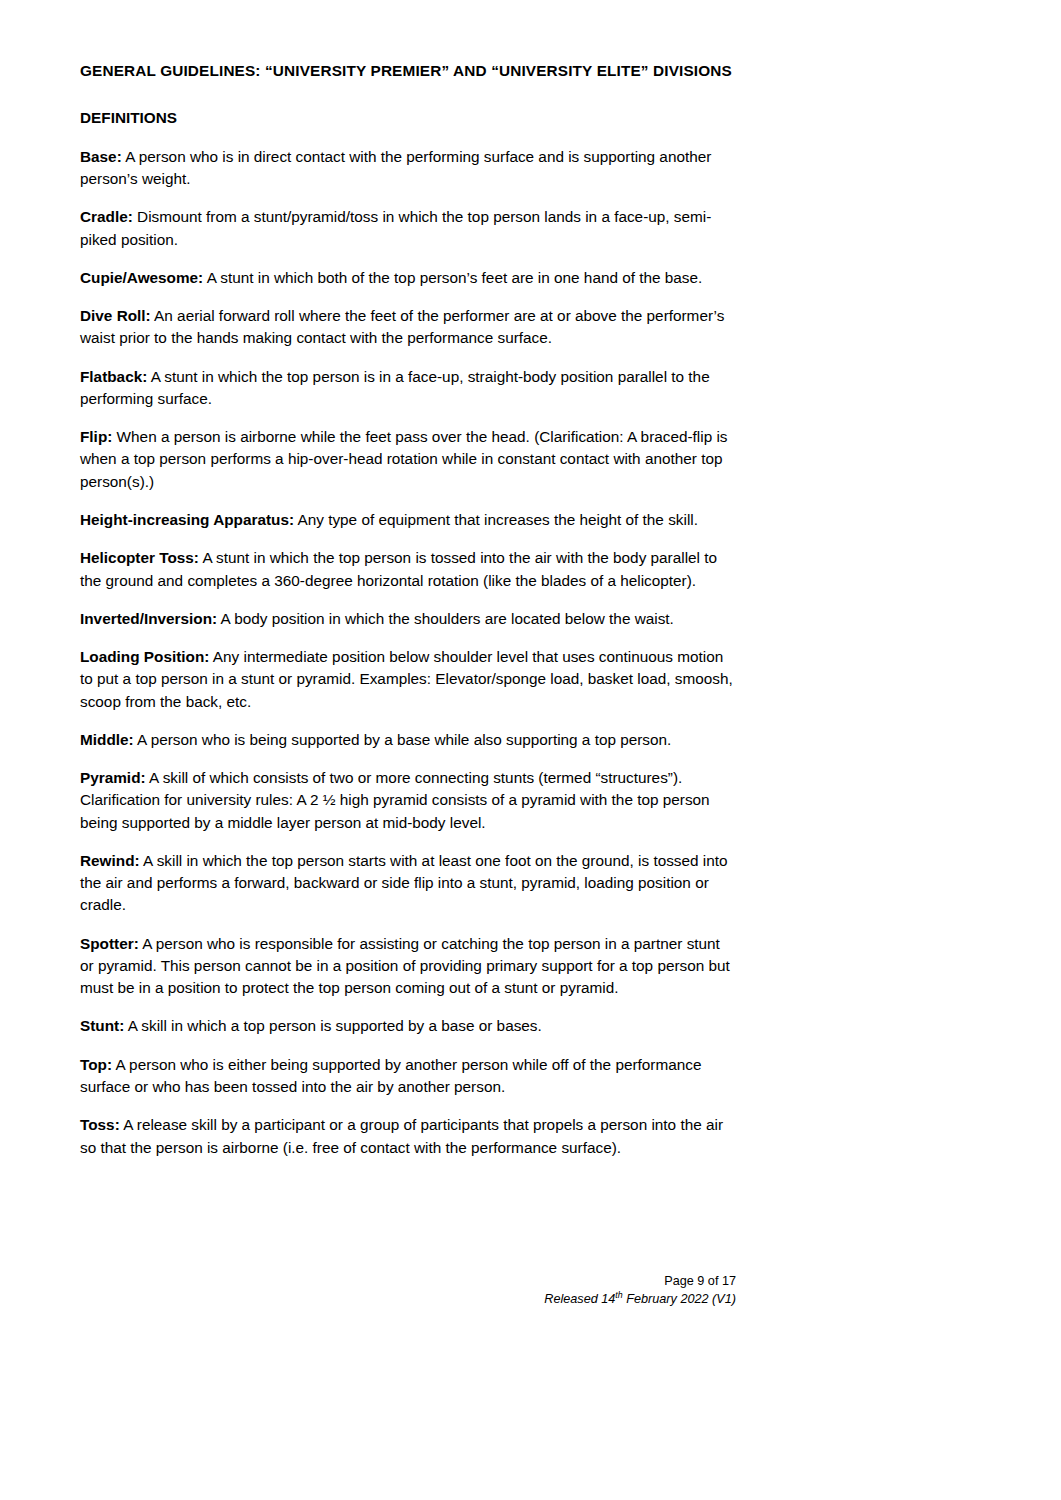GENERAL GUIDELINES: “UNIVERSITY PREMIER” AND “UNIVERSITY ELITE” DIVISIONS
DEFINITIONS
Base
Base: A person who is in direct contact with the performing surface and is supporting another person’s weight.
Cradle
Cradle: Dismount from a stunt/pyramid/toss in which the top person lands in a face-up, semi-piked position.
Cupie/Awesome
Cupie/Awesome: A stunt in which both of the top person’s feet are in one hand of the base.
Dive Roll
Dive Roll: An aerial forward roll where the feet of the performer are at or above the performer’s waist prior to the hands making contact with the performance surface.
Flatback
Flatback: A stunt in which the top person is in a face-up, straight-body position parallel to the performing surface.
Flip
Flip: When a person is airborne while the feet pass over the head. (Clarification: A braced-flip is when a top person performs a hip-over-head rotation while in constant contact with another top person(s).)
Height-increasing Apparatus
Height-increasing Apparatus: Any type of equipment that increases the height of the skill.
Helicopter Toss
Helicopter Toss: A stunt in which the top person is tossed into the air with the body parallel to the ground and completes a 360-degree horizontal rotation (like the blades of a helicopter).
Inverted/Inversion
Inverted/Inversion: A body position in which the shoulders are located below the waist.
Loading Position
Loading Position: Any intermediate position below shoulder level that uses continuous motion to put a top person in a stunt or pyramid. Examples: Elevator/sponge load, basket load, smoosh, scoop from the back, etc.
Middle
Middle: A person who is being supported by a base while also supporting a top person.
Pyramid
Pyramid: A skill of which consists of two or more connecting stunts (termed “structures”). Clarification for university rules: A 2 ½ high pyramid consists of a pyramid with the top person being supported by a middle layer person at mid-body level.
Rewind
Rewind: A skill in which the top person starts with at least one foot on the ground, is tossed into the air and performs a forward, backward or side flip into a stunt, pyramid, loading position or cradle.
Spotter
Spotter: A person who is responsible for assisting or catching the top person in a partner stunt or pyramid. This person cannot be in a position of providing primary support for a top person but must be in a position to protect the top person coming out of a stunt or pyramid.
Stunt
Stunt: A skill in which a top person is supported by a base or bases.
Top
Top: A person who is either being supported by another person while off of the performance surface or who has been tossed into the air by another person.
Toss
Toss: A release skill by a participant or a group of participants that propels a person into the air so that the person is airborne (i.e. free of contact with the performance surface).
Page 9 of 17
Released 14th February 2022 (V1)